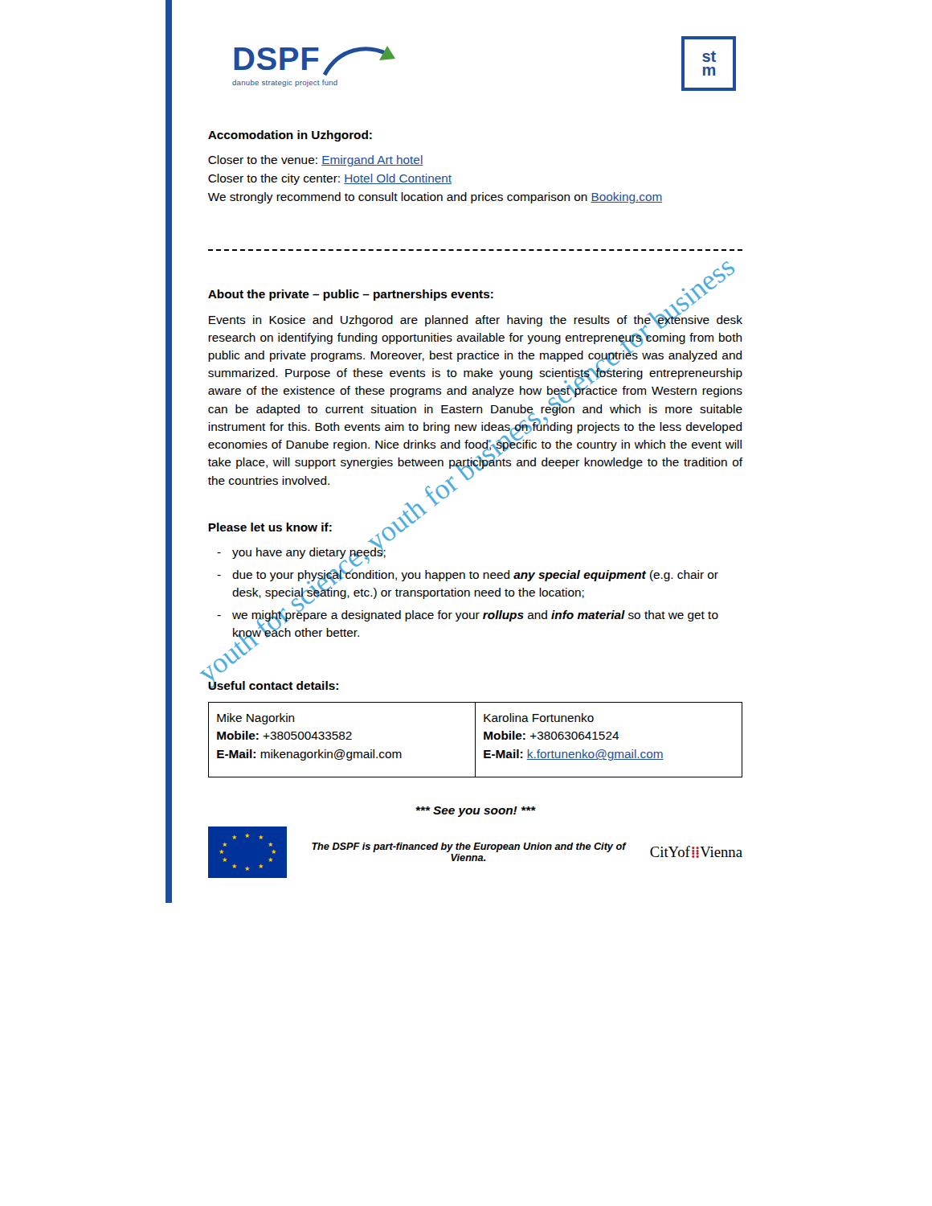DSPF
danube strategic project fund
st
m
youth for science, youth for business, science for business
Accomodation in Uzhgorod:
Closer to the venue: Emirgand Art hotel
Closer to the city center: Hotel Old Continent
We strongly recommend to consult location and prices comparison on Booking.com
About the private – public – partnerships events:
Events in Kosice and Uzhgorod are planned after having the results of the extensive desk research on identifying funding opportunities available for young entrepreneurs coming from both public and private programs. Moreover, best practice in the mapped countries was analyzed and summarized. Purpose of these events is to make young scientists fostering entrepreneurship aware of the existence of these programs and analyze how best practice from Western regions can be adapted to current situation in Eastern Danube region and which is more suitable instrument for this. Both events aim to bring new ideas on funding projects to the less developed economies of Danube region. Nice drinks and food, specific to the country in which the event will take place, will support synergies between participants and deeper knowledge to the tradition of the countries involved.
Please let us know if:
you have any dietary needs;
due to your physical condition, you happen to need any special equipment (e.g. chair or desk, special seating, etc.) or transportation need to the location;
we might prepare a designated place for your rollups and info material so that we get to know each other better.
Useful contact details:
| Mike Nagorkin Mobile: +380500433582 E-Mail: mikenagorkin@gmail.com | Karolina Fortunenko Mobile: +380630641524 E-Mail: k.fortunenko@gmail.com |
*** See you soon! ***
★ ★ ★ ★ ★ ★ ★ ★ ★ ★ ★ ★
The DSPF is part-financed by the European Union and the City of Vienna.
CitYof⁞⁞Vienna